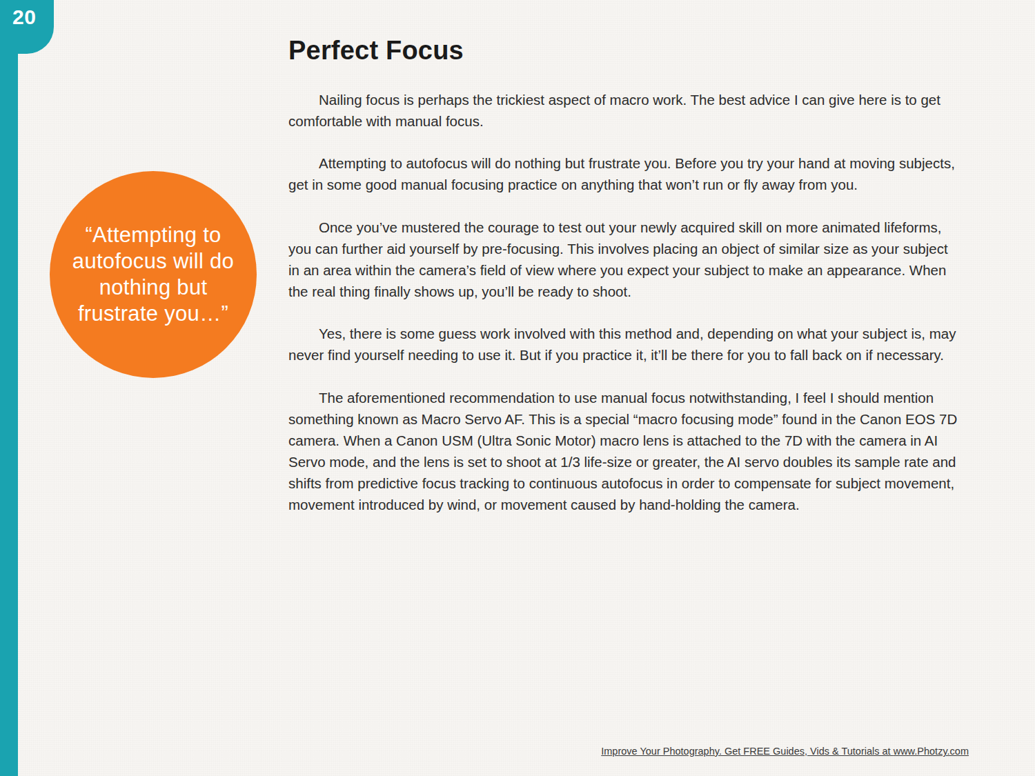20
“Attempting to autofocus will do nothing but frustrate you…”
Perfect Focus
Nailing focus is perhaps the trickiest aspect of macro work. The best advice I can give here is to get comfortable with manual focus.
Attempting to autofocus will do nothing but frustrate you. Before you try your hand at moving subjects, get in some good manual focusing practice on anything that won’t run or fly away from you.
Once you’ve mustered the courage to test out your newly acquired skill on more animated lifeforms, you can further aid yourself by pre-focusing. This involves placing an object of similar size as your subject in an area within the camera’s field of view where you expect your subject to make an appearance. When the real thing finally shows up, you’ll be ready to shoot.
Yes, there is some guess work involved with this method and, depending on what your subject is, may never find yourself needing to use it. But if you practice it, it’ll be there for you to fall back on if necessary.
The aforementioned recommendation to use manual focus notwithstanding, I feel I should mention something known as Macro Servo AF. This is a special “macro focusing mode” found in the Canon EOS 7D camera. When a Canon USM (Ultra Sonic Motor) macro lens is attached to the 7D with the camera in AI Servo mode, and the lens is set to shoot at 1/3 life-size or greater, the AI servo doubles its sample rate and shifts from predictive focus tracking to continuous autofocus in order to compensate for subject movement, movement introduced by wind, or movement caused by hand-holding the camera.
Improve Your Photography. Get FREE Guides, Vids & Tutorials at www.Photzy.com